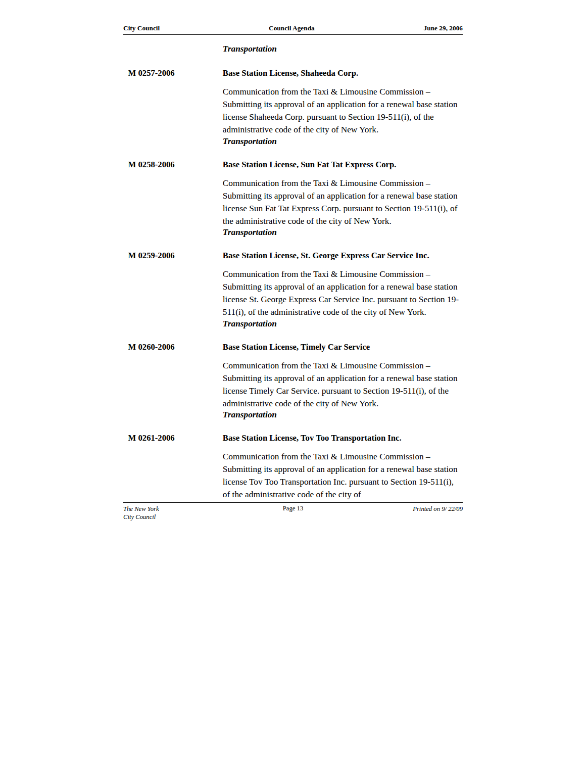City Council
Council Agenda
June 29, 2006
Transportation
M 0257-2006
Base Station License, Shaheeda Corp.
Communication from the Taxi & Limousine Commission – Submitting its approval of an application for a renewal base station license Shaheeda Corp. pursuant to Section 19-511(i), of the administrative code of the city of New York.
Transportation
M 0258-2006
Base Station License, Sun Fat Tat Express Corp.
Communication from the Taxi & Limousine Commission – Submitting its approval of an application for a renewal base station license Sun Fat Tat Express Corp. pursuant to Section 19-511(i), of the administrative code of the city of New York.
Transportation
M 0259-2006
Base Station License, St. George Express Car Service Inc.
Communication from the Taxi & Limousine Commission – Submitting its approval of an application for a renewal base station license St. George Express Car Service Inc. pursuant to Section 19-511(i), of the administrative code of the city of New York.
Transportation
M 0260-2006
Base Station License, Timely Car Service
Communication from the Taxi & Limousine Commission – Submitting its approval of an application for a renewal base station license Timely Car Service. pursuant to Section 19-511(i), of the administrative code of the city of New York.
Transportation
M 0261-2006
Base Station License, Tov Too Transportation Inc.
Communication from the Taxi & Limousine Commission – Submitting its approval of an application for a renewal base station license Tov Too Transportation Inc. pursuant to Section 19-511(i), of the administrative code of the city of
The New York
City Council
Page 13
Printed on 9/ 22/09